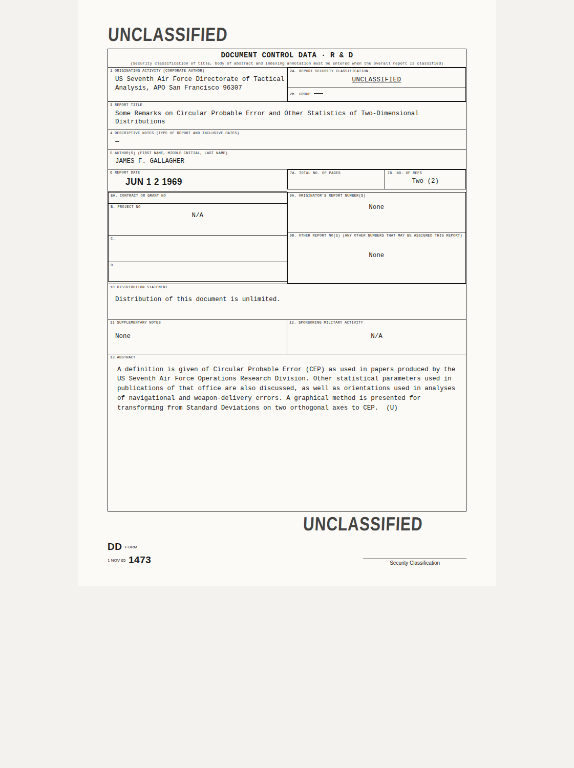UNCLASSIFIED
| DOCUMENT CONTROL DATA · R & D |
| (Security classification of title, body of abstract and indexing annotation must be entered when the overall report is classified) |
| 1 ORIGINATING ACTIVITY (Corporate author) US Seventh Air Force Directorate of Tactical Analysis, APO San Francisco 96307 | / 2a. REPORT SECURITY CLASSIFICATION UNCLASSIFIED / / 2b. GROUP / |
| 3 REPORT TITLE Some Remarks on Circular Probable Error and Other Statistics of Two-Dimensional Distributions |
| 4 DESCRIPTIVE NOTES (Type of report and inclusive dates) — |
| 5 AUTHOR(S) (First name, middle initial, last name) JAMES F. GALLAGHER |
| 6 REPORT DATE JUN 1 2 1969 | / 7a. TOTAL NO. OF PAGES / 7b. NO. OF REFS Two (2) / |
| / 8a. CONTRACT OR GRANT NO / / b. PROJECT NO N/A / / c. / / d. / | / 9a. ORIGINATOR'S REPORT NUMBER(S) None / / 9b. OTHER REPORT NO(S) (Any other numbers that may be assigned this report) None / |
| 10 DISTRIBUTION STATEMENT Distribution of this document is unlimited. |
| 11 SUPPLEMENTARY NOTES None | 12. SPONSORING MILITARY ACTIVITY N/A |
| 13 ABSTRACT A definition is given of Circular Probable Error (CEP) as used in papers produced by the US Seventh Air Force Operations Research Division. Other statistical parameters used in publications of that office are also discussed, as well as orientations used in analyses of navigational and weapon-delivery errors. A graphical method is presented for transforming from Standard Deviations on two orthogonal axes to CEP. (U) |
UNCLASSIFIED
DD FORM
1 NOV 65 1473
Security Classification